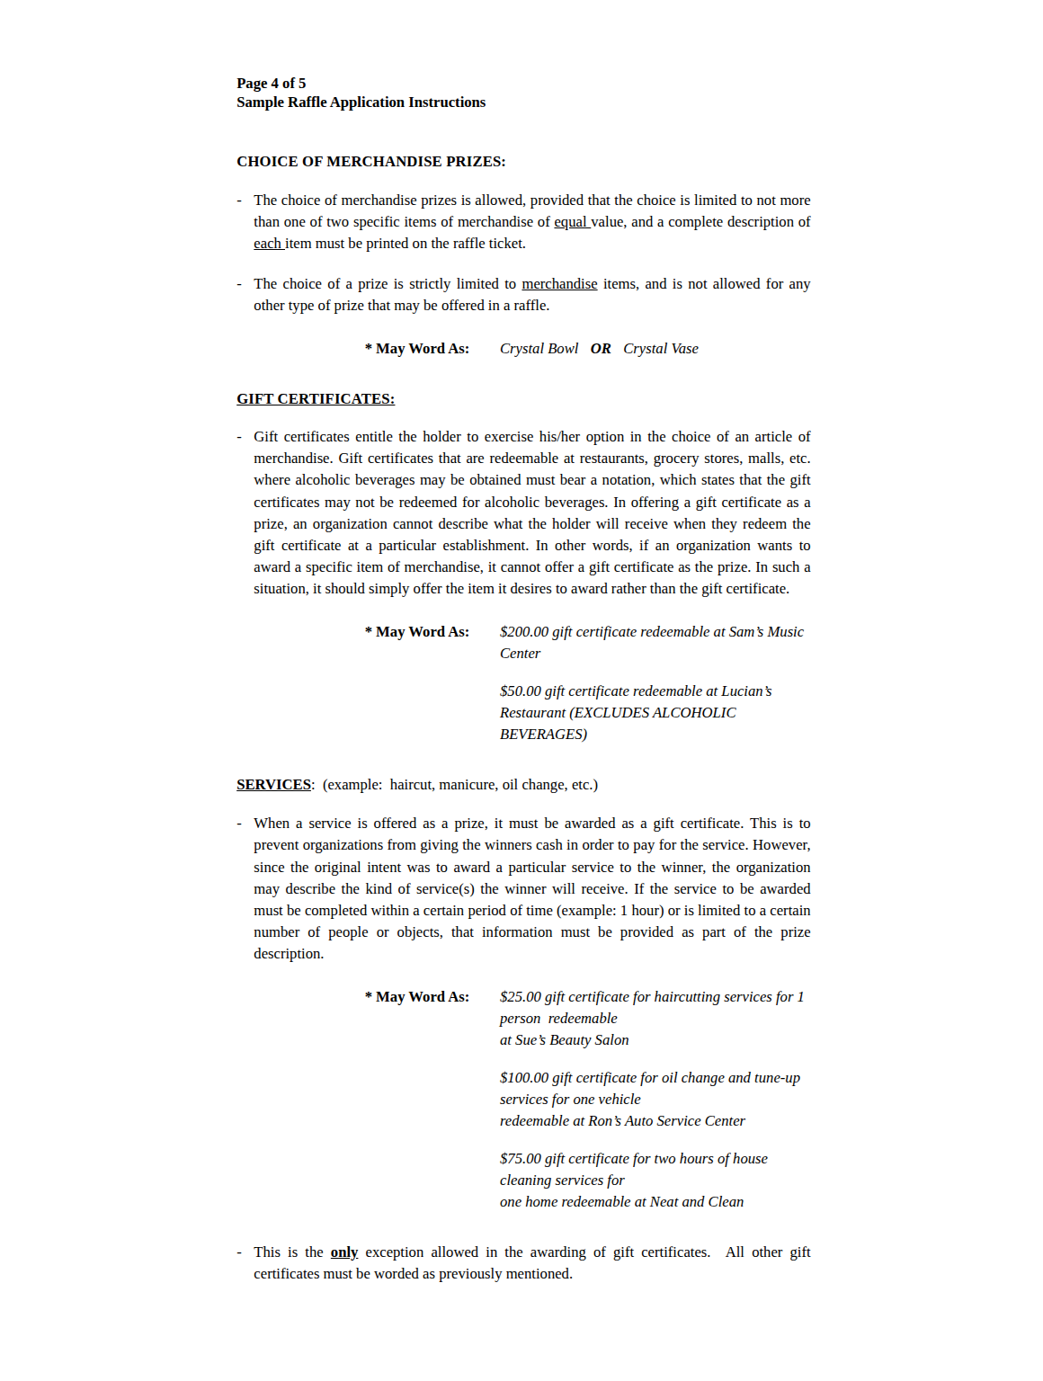Page 4 of 5
Sample Raffle Application Instructions
CHOICE OF MERCHANDISE PRIZES:
-
The choice of merchandise prizes is allowed, provided that the choice is limited to not more than one of two specific items of merchandise of equal value, and a complete description of each item must be printed on the raffle ticket.
-
The choice of a prize is strictly limited to merchandise items, and is not allowed for any other type of prize that may be offered in a raffle.
* May Word As:
Crystal Bowl OR Crystal Vase
GIFT CERTIFICATES:
-
Gift certificates entitle the holder to exercise his/her option in the choice of an article of merchandise. Gift certificates that are redeemable at restaurants, grocery stores, malls, etc. where alcoholic beverages may be obtained must bear a notation, which states that the gift certificates may not be redeemed for alcoholic beverages. In offering a gift certificate as a prize, an organization cannot describe what the holder will receive when they redeem the gift certificate at a particular establishment. In other words, if an organization wants to award a specific item of merchandise, it cannot offer a gift certificate as the prize. In such a situation, it should simply offer the item it desires to award rather than the gift certificate.
* May Word As:
$200.00 gift certificate redeemable at Sam’s Music Center
$50.00 gift certificate redeemable at Lucian’s
Restaurant (EXCLUDES ALCOHOLIC BEVERAGES)
SERVICES: (example: haircut, manicure, oil change, etc.)
-
When a service is offered as a prize, it must be awarded as a gift certificate. This is to prevent organizations from giving the winners cash in order to pay for the service. However, since the original intent was to award a particular service to the winner, the organization may describe the kind of service(s) the winner will receive. If the service to be awarded must be completed within a certain period of time (example: 1 hour) or is limited to a certain number of people or objects, that information must be provided as part of the prize description.
* May Word As:
$25.00 gift certificate for haircutting services for 1 person redeemable
at Sue’s Beauty Salon
$100.00 gift certificate for oil change and tune-up services for one vehicle
redeemable at Ron’s Auto Service Center
$75.00 gift certificate for two hours of house cleaning services for
one home redeemable at Neat and Clean
-
This is the only exception allowed in the awarding of gift certificates. All other gift certificates must be worded as previously mentioned.